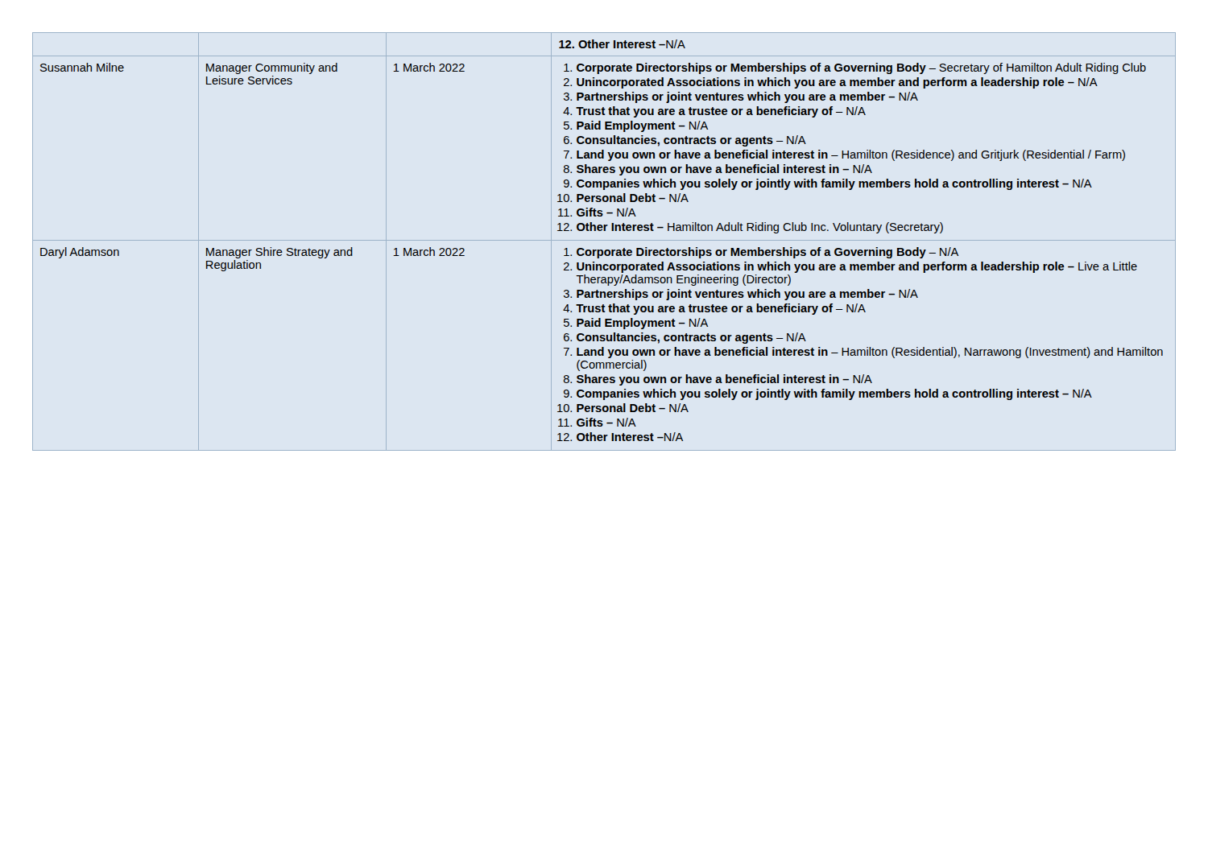| | | | 12. Other Interest – N/A |
| Susannah Milne | Manager Community and Leisure Services | 1 March 2022 | Corporate Directorships or Memberships of a Governing Body – Secretary of Hamilton Adult Riding Club Unincorporated Associations in which you are a member and perform a leadership role – N/A Partnerships or joint ventures which you are a member – N/A Trust that you are a trustee or a beneficiary of – N/A Paid Employment – N/A Consultancies, contracts or agents – N/A Land you own or have a beneficial interest in – Hamilton (Residence) and Gritjurk (Residential / Farm) Shares you own or have a beneficial interest in – N/A Companies which you solely or jointly with family members hold a controlling interest – N/A Personal Debt – N/A Gifts – N/A Other Interest – Hamilton Adult Riding Club Inc. Voluntary (Secretary) |
| Daryl Adamson | Manager Shire Strategy and Regulation | 1 March 2022 | Corporate Directorships or Memberships of a Governing Body – N/A Unincorporated Associations in which you are a member and perform a leadership role – Live a Little Therapy/Adamson Engineering (Director) Partnerships or joint ventures which you are a member – N/A Trust that you are a trustee or a beneficiary of – N/A Paid Employment – N/A Consultancies, contracts or agents – N/A Land you own or have a beneficial interest in – Hamilton (Residential), Narrawong (Investment) and Hamilton (Commercial) Shares you own or have a beneficial interest in – N/A Companies which you solely or jointly with family members hold a controlling interest – N/A Personal Debt – N/A Gifts – N/A Other Interest – N/A |